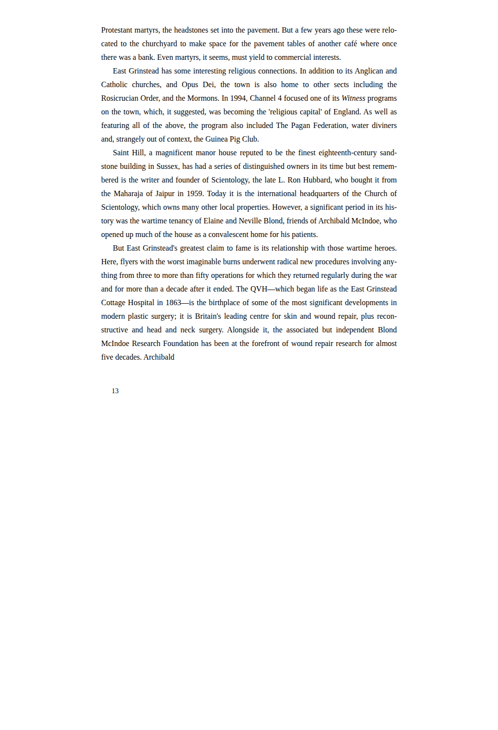Protestant martyrs, the headstones set into the pavement. But a few years ago these were relocated to the churchyard to make space for the pavement tables of another café where once there was a bank. Even martyrs, it seems, must yield to commercial interests.
East Grinstead has some interesting religious connections. In addition to its Anglican and Catholic churches, and Opus Dei, the town is also home to other sects including the Rosicrucian Order, and the Mormons. In 1994, Channel 4 focused one of its Witness programs on the town, which, it suggested, was becoming the 'religious capital' of England. As well as featuring all of the above, the program also included The Pagan Federation, water diviners and, strangely out of context, the Guinea Pig Club.
Saint Hill, a magnificent manor house reputed to be the finest eighteenth-century sandstone building in Sussex, has had a series of distinguished owners in its time but best remembered is the writer and founder of Scientology, the late L. Ron Hubbard, who bought it from the Maharaja of Jaipur in 1959. Today it is the international headquarters of the Church of Scientology, which owns many other local properties. However, a significant period in its history was the wartime tenancy of Elaine and Neville Blond, friends of Archibald McIndoe, who opened up much of the house as a convalescent home for his patients.
But East Grinstead's greatest claim to fame is its relationship with those wartime heroes. Here, flyers with the worst imaginable burns underwent radical new procedures involving anything from three to more than fifty operations for which they returned regularly during the war and for more than a decade after it ended. The QVH—which began life as the East Grinstead Cottage Hospital in 1863—is the birthplace of some of the most significant developments in modern plastic surgery; it is Britain's leading centre for skin and wound repair, plus reconstructive and head and neck surgery. Alongside it, the associated but independent Blond McIndoe Research Foundation has been at the forefront of wound repair research for almost five decades. Archibald
13